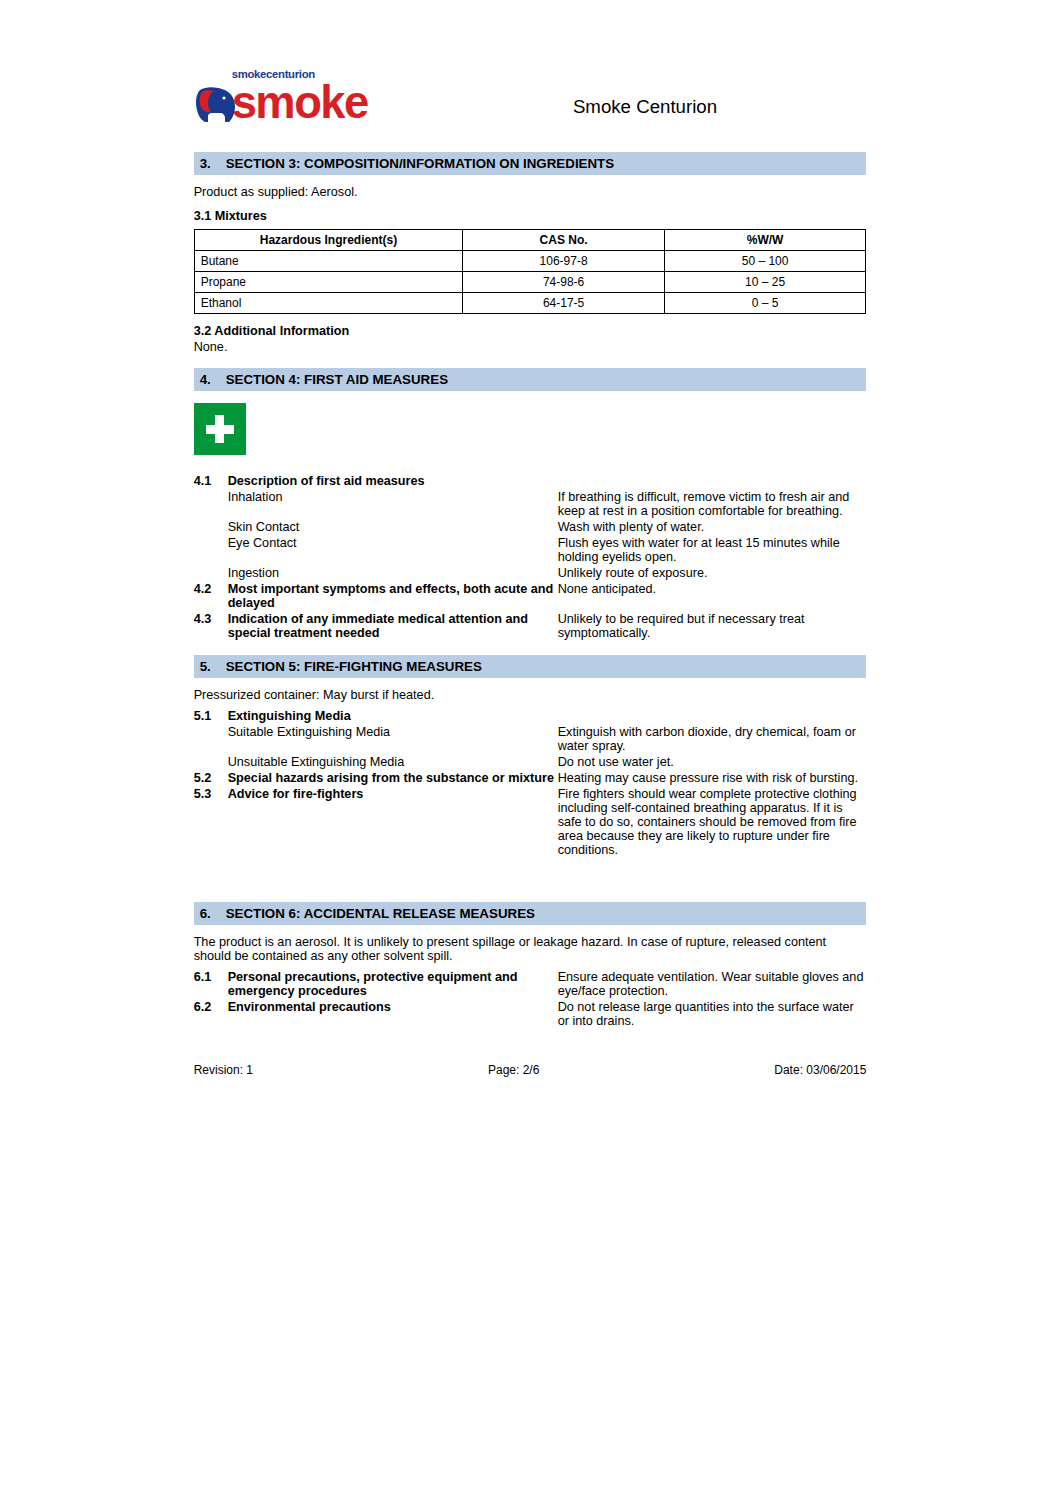smokecenturion
smoke
Smoke Centurion
3. SECTION 3: COMPOSITION/INFORMATION ON INGREDIENTS
Product as supplied: Aerosol.
3.1 Mixtures
| Hazardous Ingredient(s) | CAS No. | %W/W |
| --- | --- | --- |
| Butane | 106-97-8 | 50 – 100 |
| Propane | 74-98-6 | 10 – 25 |
| Ethanol | 64-17-5 | 0 – 5 |
3.2 Additional Information
None.
4. SECTION 4: FIRST AID MEASURES
| 4.1 | Description of first aid measures | |
| | Inhalation | If breathing is difficult, remove victim to fresh air and keep at rest in a position comfortable for breathing. |
| | Skin Contact | Wash with plenty of water. |
| | Eye Contact | Flush eyes with water for at least 15 minutes while holding eyelids open. |
| | Ingestion | Unlikely route of exposure. |
| 4.2 | Most important symptoms and effects, both acute and delayed | None anticipated. |
| 4.3 | Indication of any immediate medical attention and special treatment needed | Unlikely to be required but if necessary treat symptomatically. |
5. SECTION 5: FIRE-FIGHTING MEASURES
Pressurized container: May burst if heated.
| 5.1 | Extinguishing Media | |
| | Suitable Extinguishing Media | Extinguish with carbon dioxide, dry chemical, foam or water spray. |
| | Unsuitable Extinguishing Media | Do not use water jet. |
| 5.2 | Special hazards arising from the substance or mixture | Heating may cause pressure rise with risk of bursting. |
| 5.3 | Advice for fire-fighters | Fire fighters should wear complete protective clothing including self-contained breathing apparatus. If it is safe to do so, containers should be removed from fire area because they are likely to rupture under fire conditions. |
6. SECTION 6: ACCIDENTAL RELEASE MEASURES
The product is an aerosol. It is unlikely to present spillage or leakage hazard. In case of rupture, released content should be contained as any other solvent spill.
| 6.1 | Personal precautions, protective equipment and emergency procedures | Ensure adequate ventilation. Wear suitable gloves and eye/face protection. |
| 6.2 | Environmental precautions | Do not release large quantities into the surface water or into drains. |
Revision: 1
Page: 2/6
Date: 03/06/2015